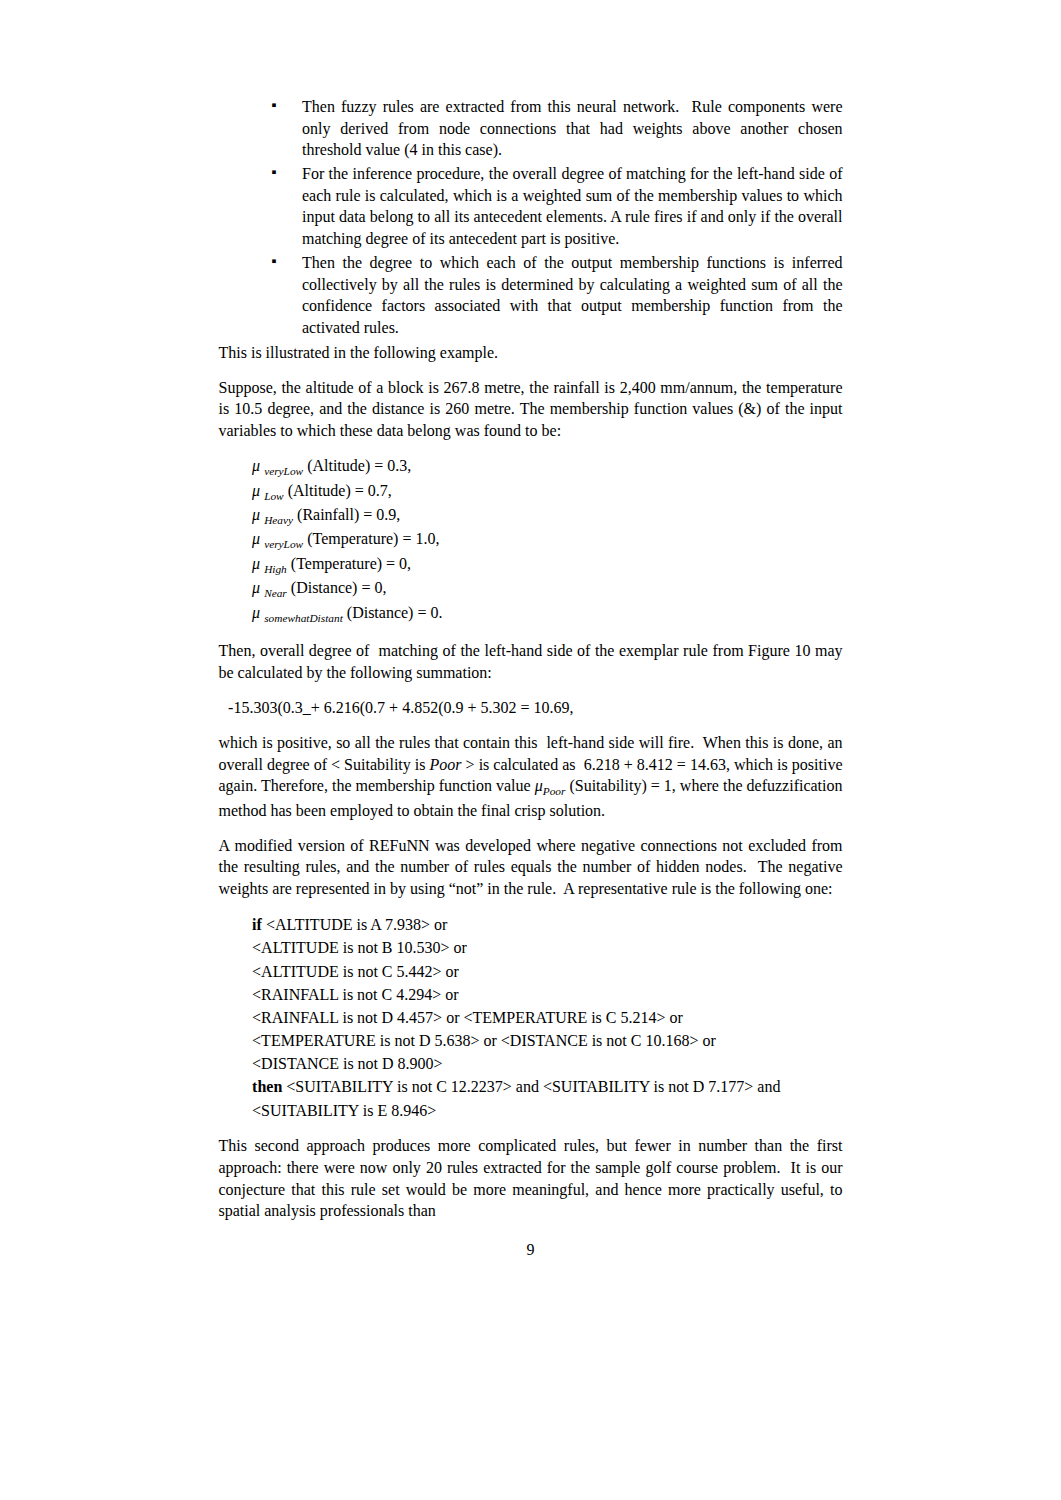Then fuzzy rules are extracted from this neural network. Rule components were only derived from node connections that had weights above another chosen threshold value (4 in this case).
For the inference procedure, the overall degree of matching for the left-hand side of each rule is calculated, which is a weighted sum of the membership values to which input data belong to all its antecedent elements. A rule fires if and only if the overall matching degree of its antecedent part is positive.
Then the degree to which each of the output membership functions is inferred collectively by all the rules is determined by calculating a weighted sum of all the confidence factors associated with that output membership function from the activated rules.
This is illustrated in the following example.
Suppose, the altitude of a block is 267.8 metre, the rainfall is 2,400 mm/annum, the temperature is 10.5 degree, and the distance is 260 metre. The membership function values (&) of the input variables to which these data belong was found to be:
μ veryLow (Altitude) = 0.3,
μ Low (Altitude) = 0.7,
μ Heavy (Rainfall) = 0.9,
μ veryLow (Temperature) = 1.0,
μ High (Temperature) = 0,
μ Near (Distance) = 0,
μ somewhatDistant (Distance) = 0.
Then, overall degree of matching of the left-hand side of the exemplar rule from Figure 10 may be calculated by the following summation:
-15.303(0.3_+ 6.216(0.7 + 4.852(0.9 + 5.302 = 10.69,
which is positive, so all the rules that contain this left-hand side will fire. When this is done, an overall degree of < Suitability is Poor > is calculated as 6.218 + 8.412 = 14.63, which is positive again. Therefore, the membership function value μPoor (Suitability) = 1, where the defuzzification method has been employed to obtain the final crisp solution.
A modified version of REFuNN was developed where negative connections not excluded from the resulting rules, and the number of rules equals the number of hidden nodes. The negative weights are represented in by using “not” in the rule. A representative rule is the following one:
if <ALTITUDE is A 7.938> or
<ALTITUDE is not B 10.530> or
<ALTITUDE is not C 5.442> or
<RAINFALL is not C 4.294> or
<RAINFALL is not D 4.457> or <TEMPERATURE is C 5.214> or
<TEMPERATURE is not D 5.638> or <DISTANCE is not C 10.168> or
<DISTANCE is not D 8.900>
then <SUITABILITY is not C 12.2237> and <SUITABILITY is not D 7.177> and
<SUITABILITY is E 8.946>
This second approach produces more complicated rules, but fewer in number than the first approach: there were now only 20 rules extracted for the sample golf course problem. It is our conjecture that this rule set would be more meaningful, and hence more practically useful, to spatial analysis professionals than
9